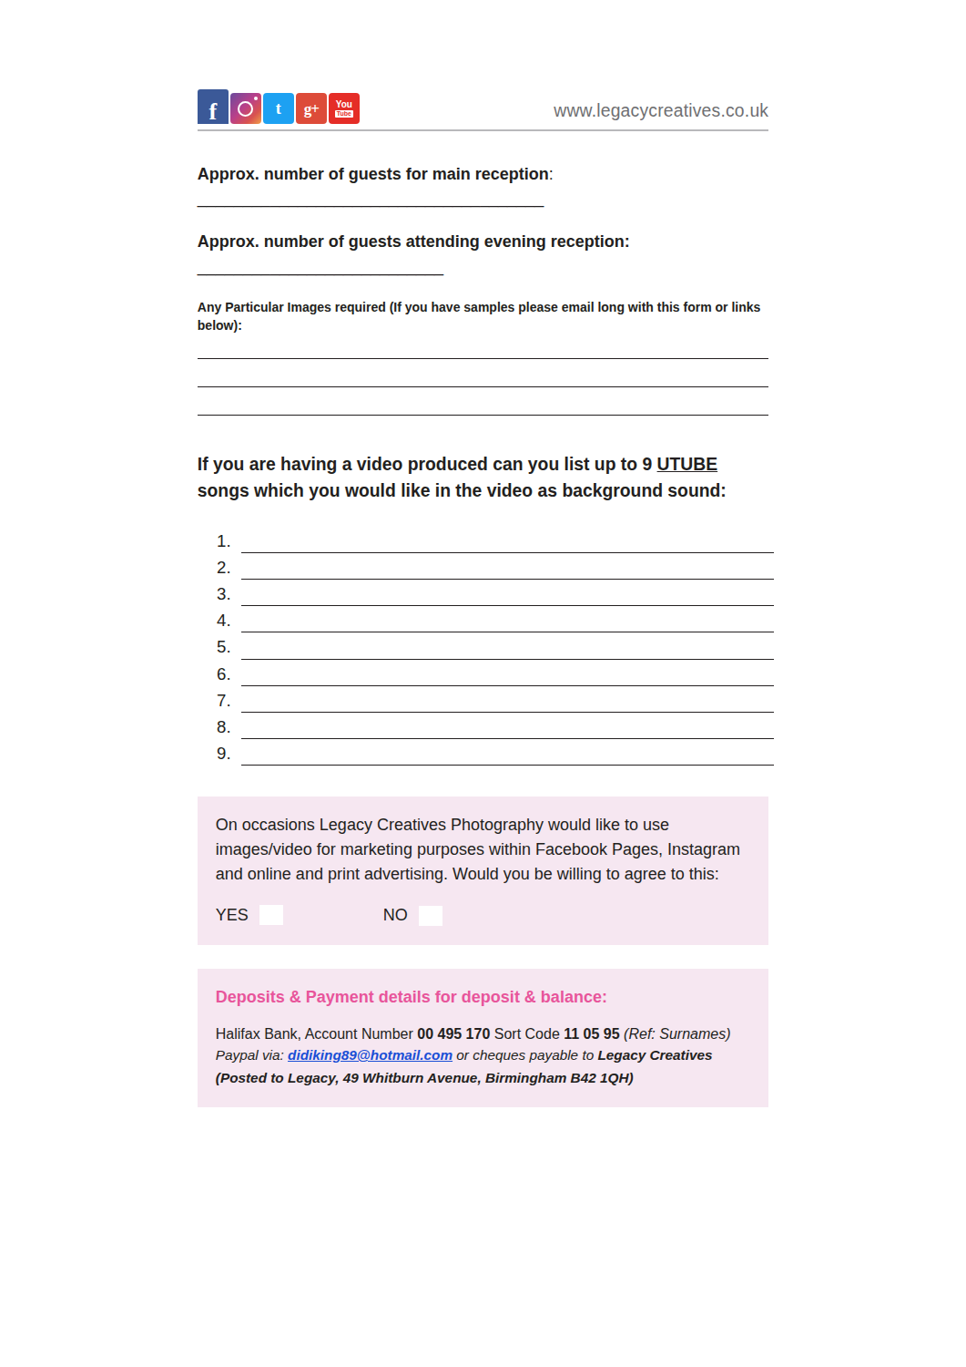f t g+ You Tube
www.legacycreatives.co.uk
Approx. number of guests for main reception: ______________________________________
Approx. number of guests attending evening reception: ___________________________
Any Particular Images required (If you have samples please email long with this form or links below):
If you are having a video produced can you list up to 9 UTUBE songs which you would like in the video as background sound:
On occasions Legacy Creatives Photography would like to use images/video for marketing purposes within Facebook Pages, Instagram and online and print advertising. Would you be willing to agree to this:
YES NO
Deposits & Payment details for deposit & balance:
Halifax Bank, Account Number 00 495 170 Sort Code 11 05 95 (Ref: Surnames)
Paypal via: didiking89@hotmail.com or cheques payable to Legacy Creatives
(Posted to Legacy, 49 Whitburn Avenue, Birmingham B42 1QH)